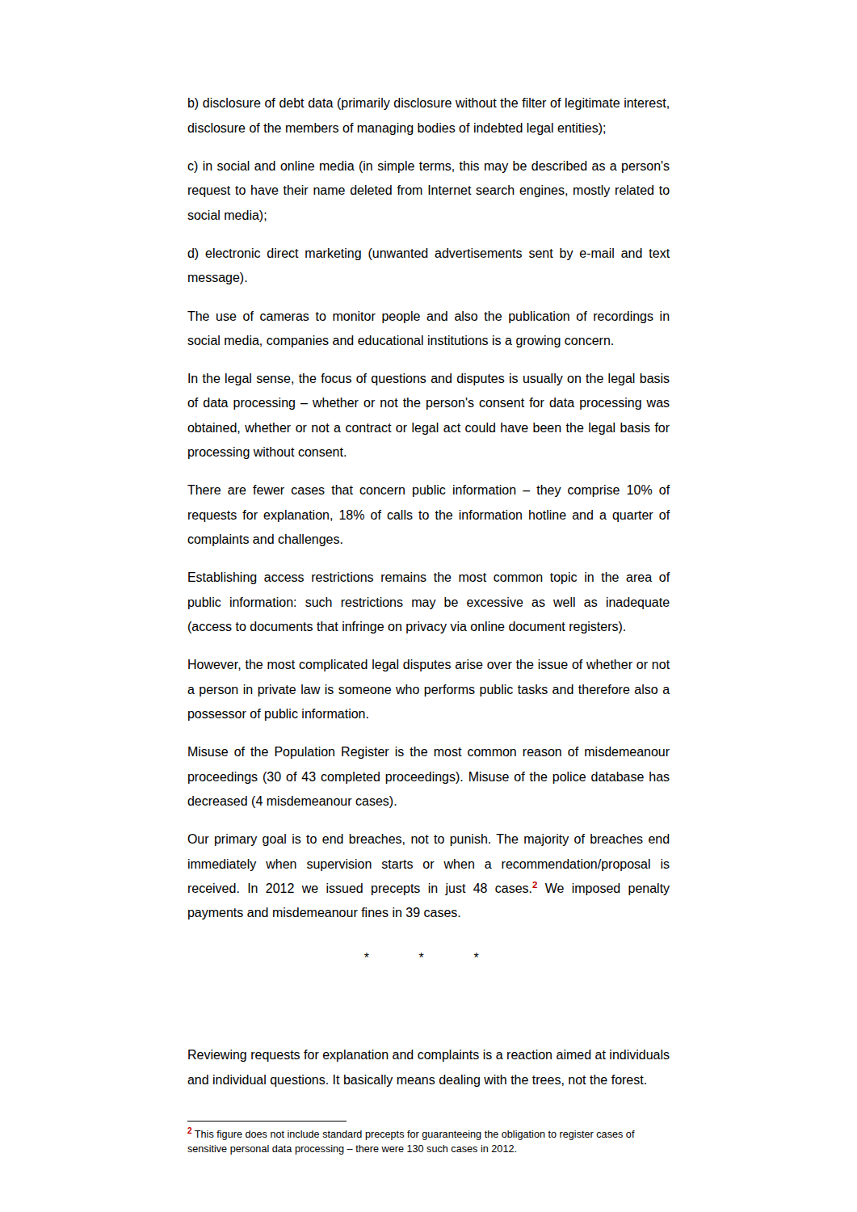b) disclosure of debt data (primarily disclosure without the filter of legitimate interest, disclosure of the members of managing bodies of indebted legal entities);
c) in social and online media (in simple terms, this may be described as a person's request to have their name deleted from Internet search engines, mostly related to social media);
d) electronic direct marketing (unwanted advertisements sent by e-mail and text message).
The use of cameras to monitor people and also the publication of recordings in social media, companies and educational institutions is a growing concern.
In the legal sense, the focus of questions and disputes is usually on the legal basis of data processing – whether or not the person's consent for data processing was obtained, whether or not a contract or legal act could have been the legal basis for processing without consent.
There are fewer cases that concern public information – they comprise 10% of requests for explanation, 18% of calls to the information hotline and a quarter of complaints and challenges.
Establishing access restrictions remains the most common topic in the area of public information: such restrictions may be excessive as well as inadequate (access to documents that infringe on privacy via online document registers).
However, the most complicated legal disputes arise over the issue of whether or not a person in private law is someone who performs public tasks and therefore also a possessor of public information.
Misuse of the Population Register is the most common reason of misdemeanour proceedings (30 of 43 completed proceedings). Misuse of the police database has decreased (4 misdemeanour cases).
Our primary goal is to end breaches, not to punish. The majority of breaches end immediately when supervision starts or when a recommendation/proposal is received. In 2012 we issued precepts in just 48 cases.2 We imposed penalty payments and misdemeanour fines in 39 cases.
* * *
Reviewing requests for explanation and complaints is a reaction aimed at individuals and individual questions. It basically means dealing with the trees, not the forest.
2 This figure does not include standard precepts for guaranteeing the obligation to register cases of sensitive personal data processing – there were 130 such cases in 2012.